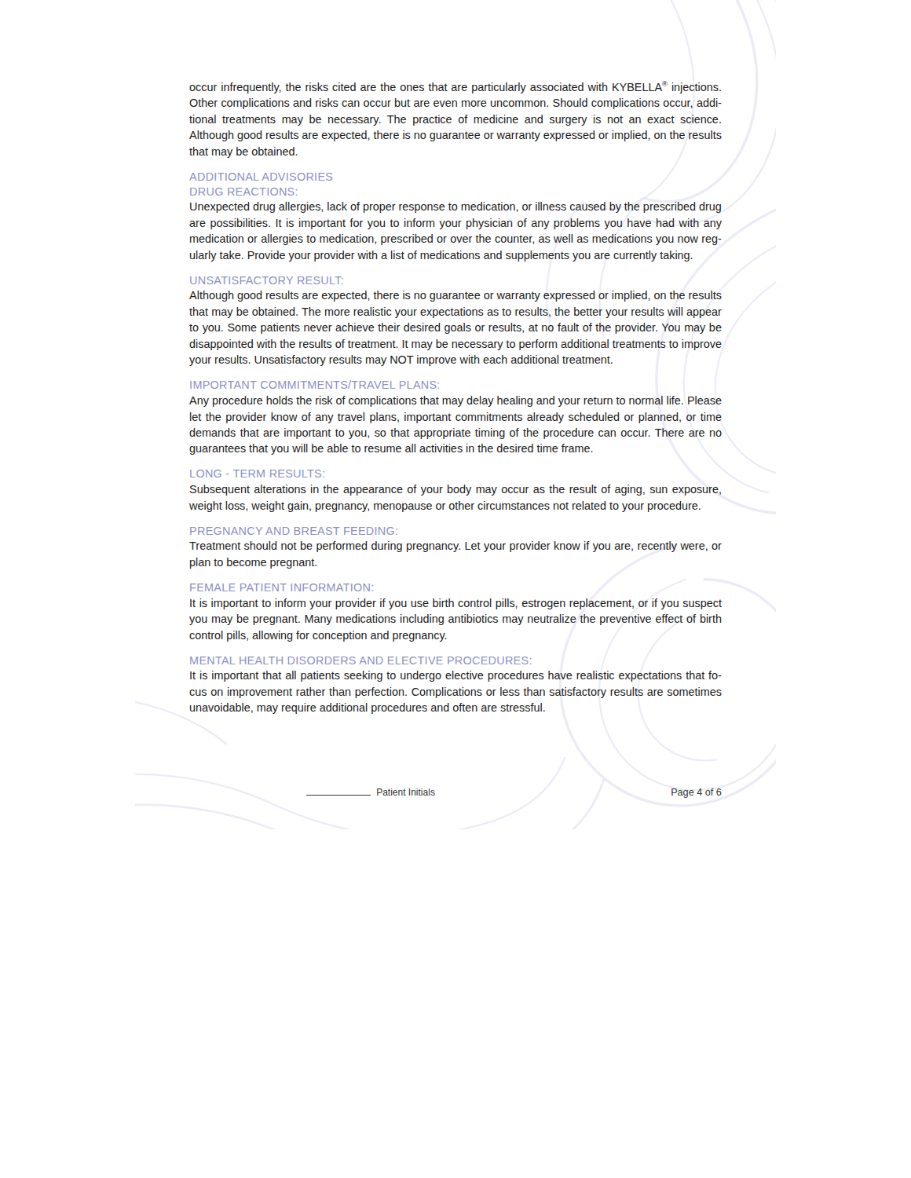occur infrequently, the risks cited are the ones that are particularly associated with KYBELLA® injections. Other complications and risks can occur but are even more uncommon. Should complications occur, additional treatments may be necessary. The practice of medicine and surgery is not an exact science. Although good results are expected, there is no guarantee or warranty expressed or implied, on the results that may be obtained.
ADDITIONAL ADVISORIES
DRUG REACTIONS:
Unexpected drug allergies, lack of proper response to medication, or illness caused by the prescribed drug are possibilities. It is important for you to inform your physician of any problems you have had with any medication or allergies to medication, prescribed or over the counter, as well as medications you now regularly take. Provide your provider with a list of medications and supplements you are currently taking.
UNSATISFACTORY RESULT:
Although good results are expected, there is no guarantee or warranty expressed or implied, on the results that may be obtained. The more realistic your expectations as to results, the better your results will appear to you. Some patients never achieve their desired goals or results, at no fault of the provider. You may be disappointed with the results of treatment. It may be necessary to perform additional treatments to improve your results. Unsatisfactory results may NOT improve with each additional treatment.
IMPORTANT COMMITMENTS/TRAVEL PLANS:
Any procedure holds the risk of complications that may delay healing and your return to normal life. Please let the provider know of any travel plans, important commitments already scheduled or planned, or time demands that are important to you, so that appropriate timing of the procedure can occur. There are no guarantees that you will be able to resume all activities in the desired time frame.
LONG - TERM RESULTS:
Subsequent alterations in the appearance of your body may occur as the result of aging, sun exposure, weight loss, weight gain, pregnancy, menopause or other circumstances not related to your procedure.
PREGNANCY AND BREAST FEEDING:
Treatment should not be performed during pregnancy. Let your provider know if you are, recently were, or plan to become pregnant.
FEMALE PATIENT INFORMATION:
It is important to inform your provider if you use birth control pills, estrogen replacement, or if you suspect you may be pregnant. Many medications including antibiotics may neutralize the preventive effect of birth control pills, allowing for conception and pregnancy.
MENTAL HEALTH DISORDERS AND ELECTIVE PROCEDURES:
It is important that all patients seeking to undergo elective procedures have realistic expectations that focus on improvement rather than perfection. Complications or less than satisfactory results are sometimes unavoidable, may require additional procedures and often are stressful.
Patient Initials
Page 4 of 6